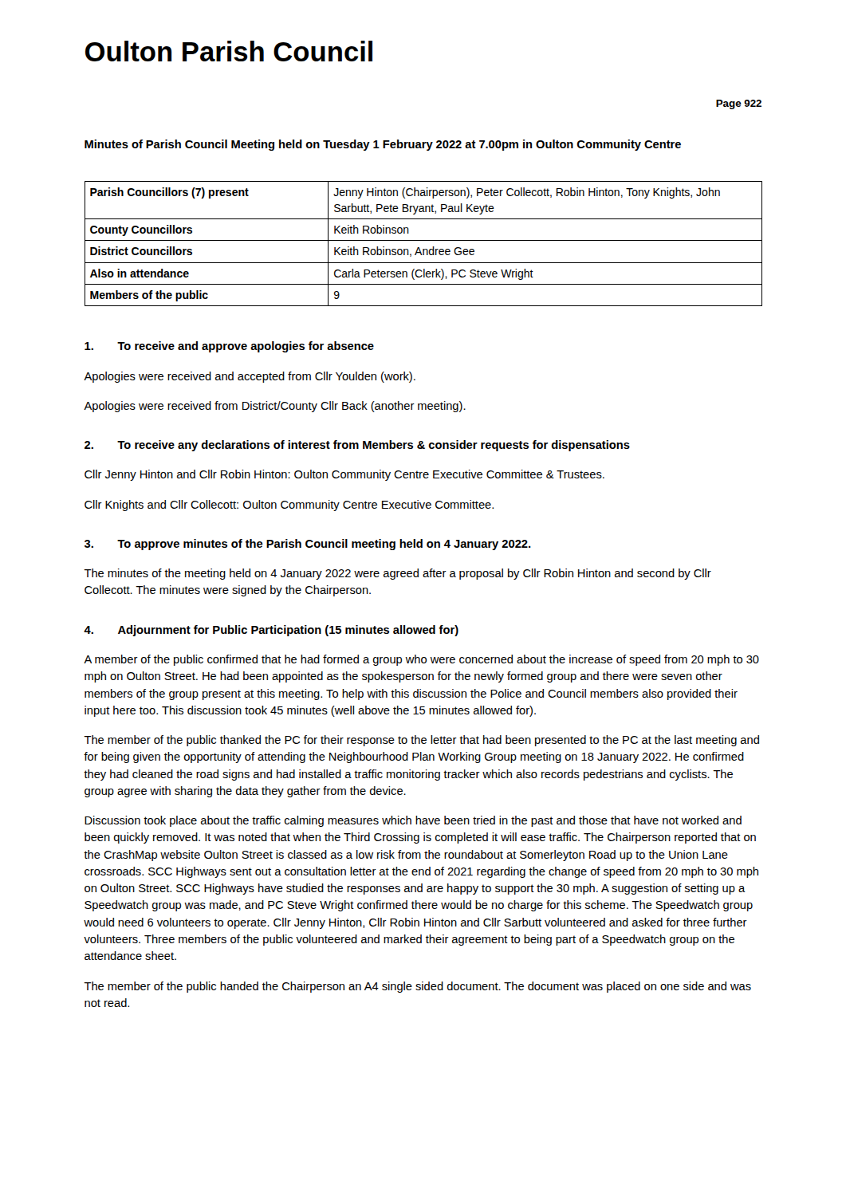Oulton Parish Council
Page 922
Minutes of Parish Council Meeting held on Tuesday 1 February 2022 at 7.00pm in Oulton Community Centre
| Parish Councillors (7) present | Jenny Hinton (Chairperson), Peter Collecott, Robin Hinton, Tony Knights, John Sarbutt, Pete Bryant, Paul Keyte |
| County Councillors | Keith Robinson |
| District Councillors | Keith Robinson, Andree Gee |
| Also in attendance | Carla Petersen (Clerk), PC Steve Wright |
| Members of the public | 9 |
1. To receive and approve apologies for absence
Apologies were received and accepted from Cllr Youlden (work).
Apologies were received from District/County Cllr Back (another meeting).
2. To receive any declarations of interest from Members & consider requests for dispensations
Cllr Jenny Hinton and Cllr Robin Hinton: Oulton Community Centre Executive Committee & Trustees.
Cllr Knights and Cllr Collecott: Oulton Community Centre Executive Committee.
3. To approve minutes of the Parish Council meeting held on 4 January 2022.
The minutes of the meeting held on 4 January 2022 were agreed after a proposal by Cllr Robin Hinton and second by Cllr Collecott. The minutes were signed by the Chairperson.
4. Adjournment for Public Participation (15 minutes allowed for)
A member of the public confirmed that he had formed a group who were concerned about the increase of speed from 20 mph to 30 mph on Oulton Street. He had been appointed as the spokesperson for the newly formed group and there were seven other members of the group present at this meeting. To help with this discussion the Police and Council members also provided their input here too. This discussion took 45 minutes (well above the 15 minutes allowed for).
The member of the public thanked the PC for their response to the letter that had been presented to the PC at the last meeting and for being given the opportunity of attending the Neighbourhood Plan Working Group meeting on 18 January 2022. He confirmed they had cleaned the road signs and had installed a traffic monitoring tracker which also records pedestrians and cyclists. The group agree with sharing the data they gather from the device.
Discussion took place about the traffic calming measures which have been tried in the past and those that have not worked and been quickly removed. It was noted that when the Third Crossing is completed it will ease traffic. The Chairperson reported that on the CrashMap website Oulton Street is classed as a low risk from the roundabout at Somerleyton Road up to the Union Lane crossroads. SCC Highways sent out a consultation letter at the end of 2021 regarding the change of speed from 20 mph to 30 mph on Oulton Street. SCC Highways have studied the responses and are happy to support the 30 mph. A suggestion of setting up a Speedwatch group was made, and PC Steve Wright confirmed there would be no charge for this scheme. The Speedwatch group would need 6 volunteers to operate. Cllr Jenny Hinton, Cllr Robin Hinton and Cllr Sarbutt volunteered and asked for three further volunteers. Three members of the public volunteered and marked their agreement to being part of a Speedwatch group on the attendance sheet.
The member of the public handed the Chairperson an A4 single sided document. The document was placed on one side and was not read.